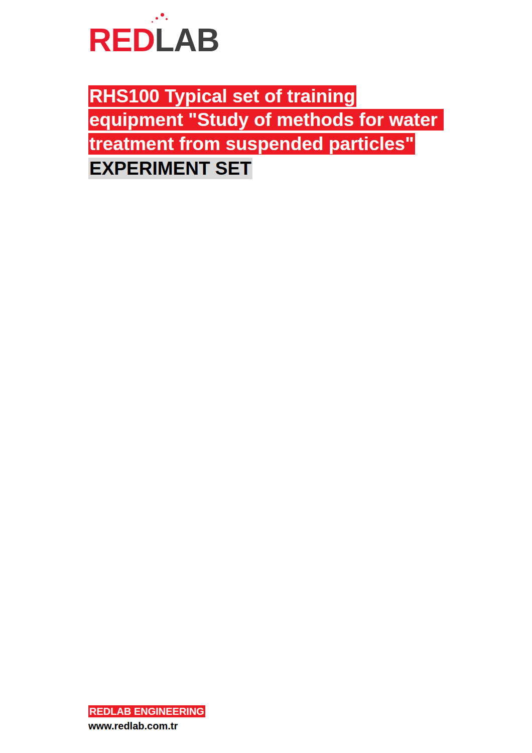RE DLAB
RHS100 Typical set of training equipment "Study of methods for water treatment from suspended particles"
EXPERIMENT SET
REDLAB ENGINEERING www.redlab.com.tr